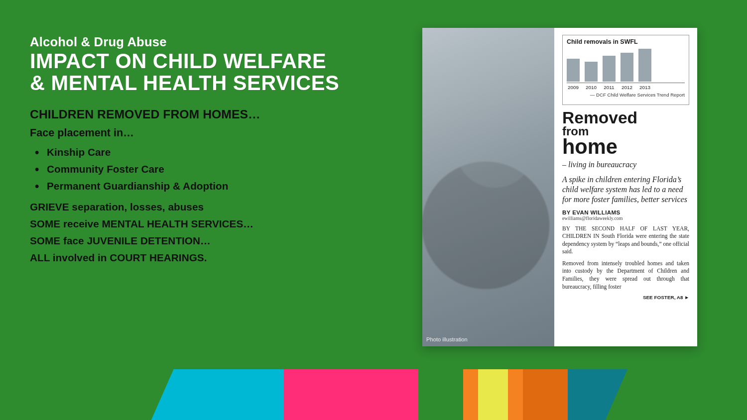Alcohol & Drug Abuse
Impact on Child Welfare
& Mental Health Services
Children removed from homes…
Face placement in…
Kinship Care
Community Foster Care
Permanent Guardianship & Adoption
GRIEVE separation, losses, abuses
SOME receive MENTAL HEALTH SERVICES…
SOME face JUVENILE DETENTION…
ALL involved in COURT HEARINGS.
Photo illustration
Child removals in SWFL
20092010201120122013
— DCF Child Welfare Services Trend Report
Removed from home
– living in bureaucracy
A spike in children entering Florida’s child welfare system has led to a need for more foster families, better services
BY EVAN WILLIAMS
ewilliams@floridaweekly.com
BY THE SECOND HALF OF LAST YEAR, CHILDREN IN South Florida were entering the state dependency system by “leaps and bounds,” one official said.
Removed from intensely troubled homes and taken into custody by the Department of Children and Families, they were spread out through that bureaucracy, filling foster
SEE FOSTER, A8 ►